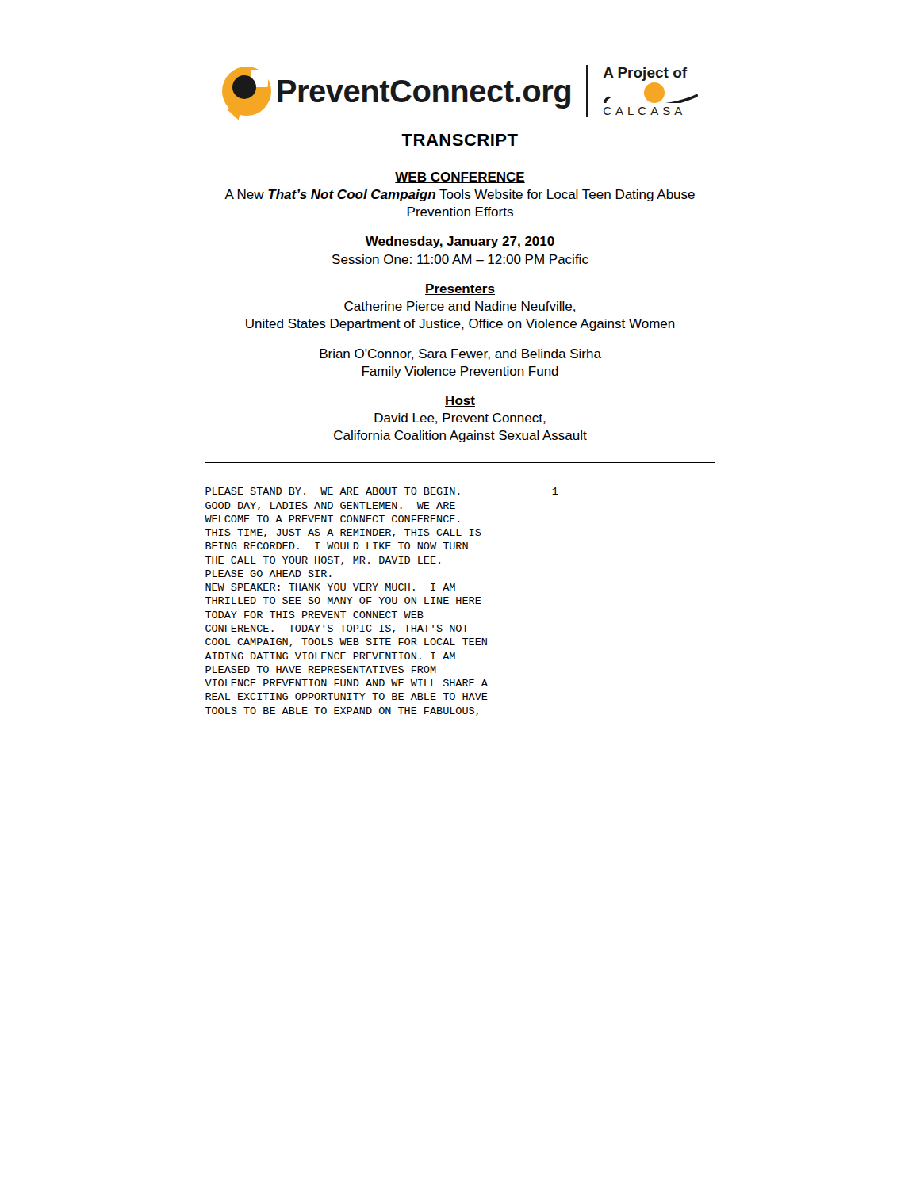PreventConnect.org
A Project of
CALCASA
TRANSCRIPT
WEB CONFERENCE
A New That’s Not Cool Campaign Tools Website for Local Teen Dating Abuse Prevention Efforts
Wednesday, January 27, 2010
Session One: 11:00 AM – 12:00 PM Pacific
Presenters
Catherine Pierce and Nadine Neufville,
United States Department of Justice, Office on Violence Against Women
Brian O'Connor, Sara Fewer, and Belinda Sirha
Family Violence Prevention Fund
Host
David Lee, Prevent Connect,
California Coalition Against Sexual Assault
PLEASE STAND BY.  WE ARE ABOUT TO BEGIN.              1
GOOD DAY, LADIES AND GENTLEMEN.  WE ARE
WELCOME TO A PREVENT CONNECT CONFERENCE.
THIS TIME, JUST AS A REMINDER, THIS CALL IS
BEING RECORDED.  I WOULD LIKE TO NOW TURN
THE CALL TO YOUR HOST, MR. DAVID LEE.
PLEASE GO AHEAD SIR.
NEW SPEAKER: THANK YOU VERY MUCH.  I AM
THRILLED TO SEE SO MANY OF YOU ON LINE HERE
TODAY FOR THIS PREVENT CONNECT WEB
CONFERENCE.  TODAY'S TOPIC IS, THAT'S NOT
COOL CAMPAIGN, TOOLS WEB SITE FOR LOCAL TEEN
AIDING DATING VIOLENCE PREVENTION. I AM
PLEASED TO HAVE REPRESENTATIVES FROM
VIOLENCE PREVENTION FUND AND WE WILL SHARE A
REAL EXCITING OPPORTUNITY TO BE ABLE TO HAVE
TOOLS TO BE ABLE TO EXPAND ON THE FABULOUS,